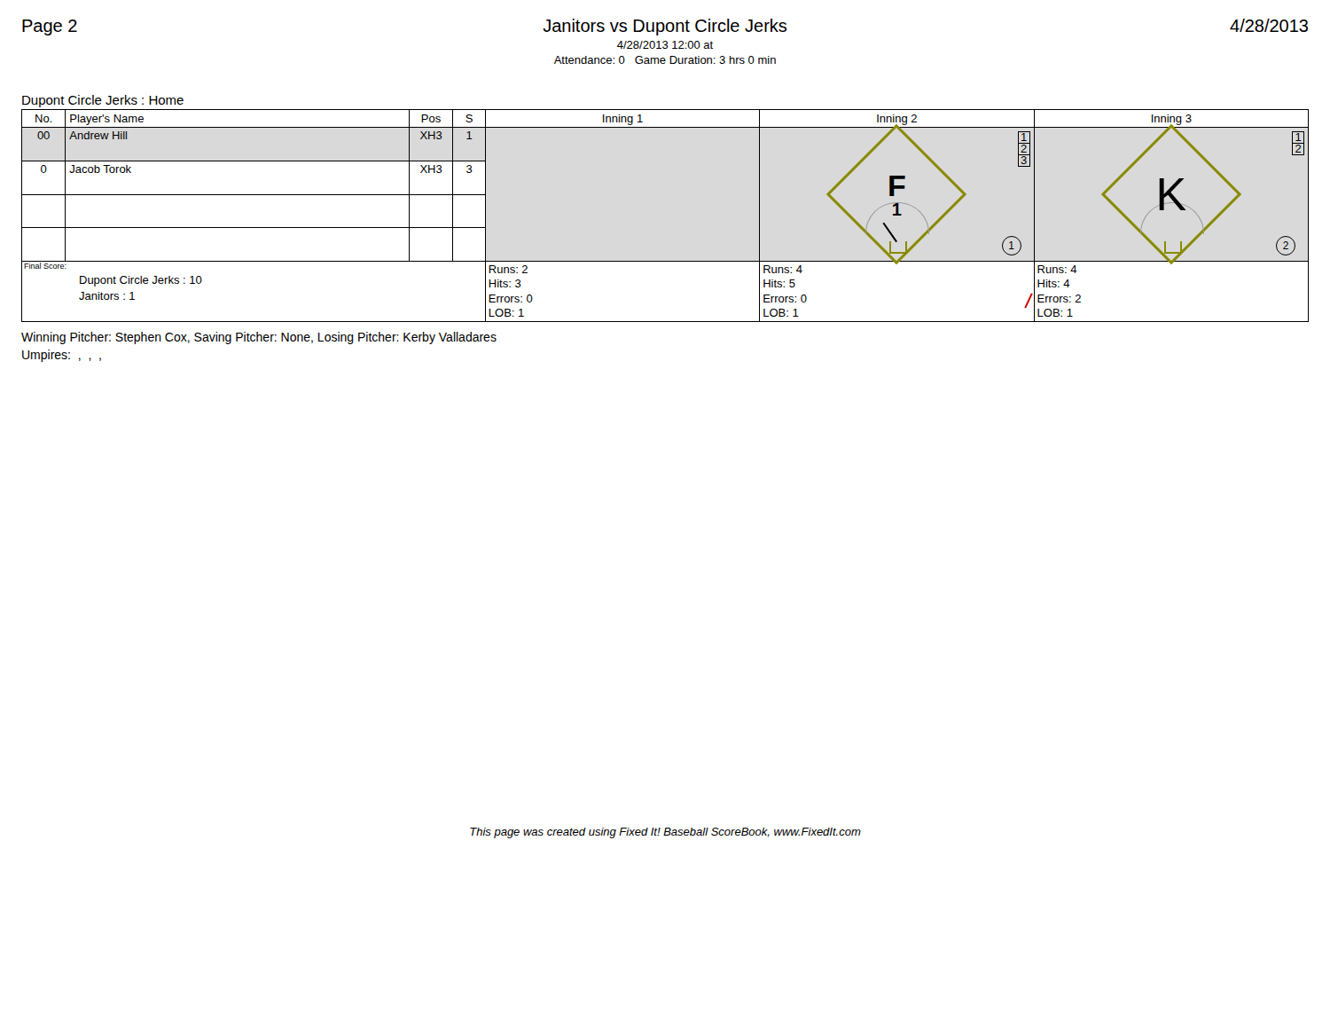Page 2
4/28/2013
Janitors vs Dupont Circle Jerks
4/28/2013 12:00 at
Attendance: 0 Game Duration: 3 hrs 0 min
Dupont Circle Jerks : Home
| No. | Player's Name | Pos | S | Inning 1 | Inning 2 | Inning 3 |
| --- | --- | --- | --- | --- | --- | --- |
| 00 | Andrew Hill | XH3 | 1 | | F 1 1 / 1 / / 2 / / 3 / | K 2 / 1 / / 2 / |
| 0 | Jacob Torok | XH3 | 3 |
| Final Score: Dupont Circle Jerks : 10 Janitors : 1 | Runs: 2 Hits: 3 Errors: 0 LOB: 1 | Runs: 4 Hits: 5 Errors: 0 LOB: 1 | Runs: 4 Hits: 4 Errors: 2 LOB: 1 |
Winning Pitcher: Stephen Cox, Saving Pitcher: None, Losing Pitcher: Kerby Valladares
Umpires: , , ,
This page was created using Fixed It! Baseball ScoreBook, www.FixedIt.com